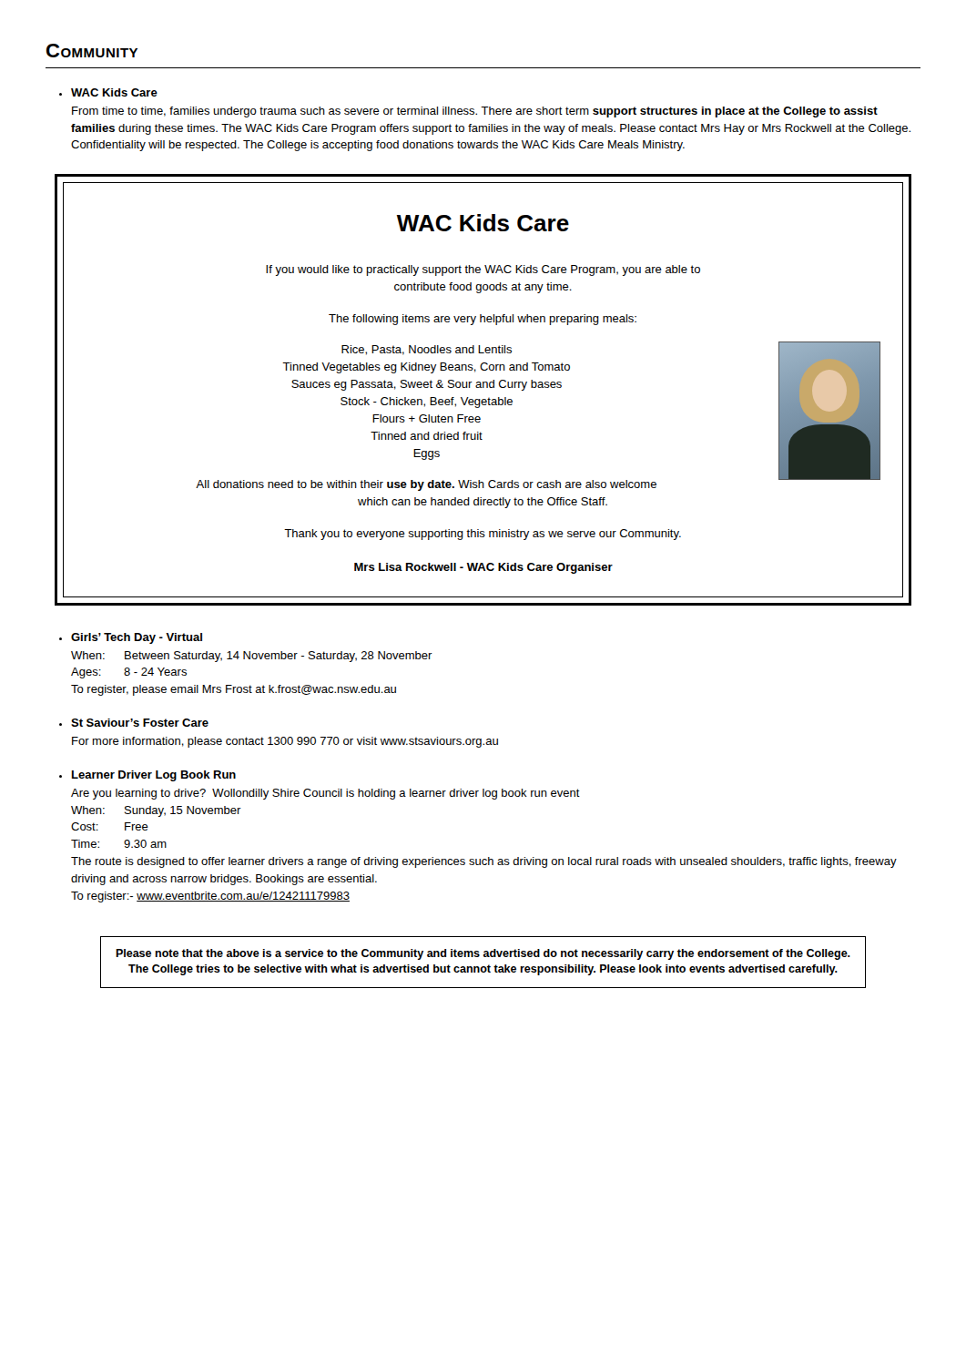Community
WAC Kids Care
From time to time, families undergo trauma such as severe or terminal illness. There are short term support structures in place at the College to assist families during these times. The WAC Kids Care Program offers support to families in the way of meals. Please contact Mrs Hay or Mrs Rockwell at the College. Confidentiality will be respected. The College is accepting food donations towards the WAC Kids Care Meals Ministry.
WAC Kids Care
If you would like to practically support the WAC Kids Care Program, you are able to
contribute food goods at any time.
The following items are very helpful when preparing meals:
Rice, Pasta, Noodles and Lentils
Tinned Vegetables eg Kidney Beans, Corn and Tomato
Sauces eg Passata, Sweet & Sour and Curry bases
Stock - Chicken, Beef, Vegetable
Flours + Gluten Free
Tinned and dried fruit
Eggs
All donations need to be within their use by date. Wish Cards or cash are also welcome
which can be handed directly to the Office Staff.
Thank you to everyone supporting this ministry as we serve our Community.
Mrs Lisa Rockwell - WAC Kids Care Organiser
Girls’ Tech Day - Virtual
When: Between Saturday, 14 November - Saturday, 28 November
Ages: 8 - 24 Years
To register, please email Mrs Frost at k.frost@wac.nsw.edu.au
St Saviour’s Foster Care
For more information, please contact 1300 990 770 or visit www.stsaviours.org.au
Learner Driver Log Book Run
Are you learning to drive? Wollondilly Shire Council is holding a learner driver log book run event
When: Sunday, 15 November
Cost: Free
Time: 9.30 am
The route is designed to offer learner drivers a range of driving experiences such as driving on local rural roads with unsealed shoulders, traffic lights, freeway driving and across narrow bridges. Bookings are essential.
To register:- www.eventbrite.com.au/e/124211179983
Please note that the above is a service to the Community and items advertised do not necessarily carry the endorsement of the College. The College tries to be selective with what is advertised but cannot take responsibility. Please look into events advertised carefully.